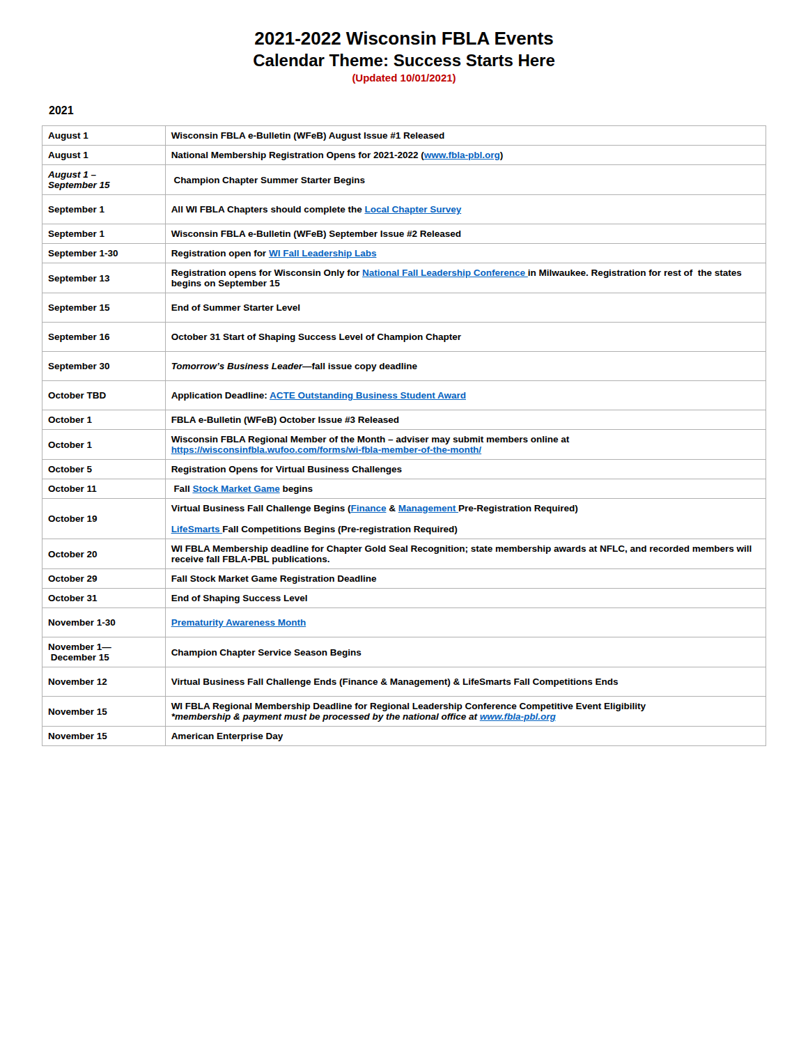2021-2022 Wisconsin FBLA Events
Calendar Theme: Success Starts Here
(Updated 10/01/2021)
2021
| August 1 | Wisconsin FBLA e-Bulletin (WFeB) August Issue #1 Released |
| August 1 | National Membership Registration Opens for 2021-2022 ( www.fbla-pbl.org ) |
| August 1 – September 15 | Champion Chapter Summer Starter Begins |
| September 1 | All WI FBLA Chapters should complete the Local Chapter Survey |
| September 1 | Wisconsin FBLA e-Bulletin (WFeB) September Issue #2 Released |
| September 1-30 | Registration open for WI Fall Leadership Labs |
| September 13 | Registration opens for Wisconsin Only for National Fall Leadership Conference in Milwaukee. Registration for rest of the states begins on September 15 |
| September 15 | End of Summer Starter Level |
| September 16 | October 31 Start of Shaping Success Level of Champion Chapter |
| September 30 | Tomorrow’s Business Leader —fall issue copy deadline |
| October TBD | Application Deadline: ACTE Outstanding Business Student Award |
| October 1 | FBLA e-Bulletin (WFeB) October Issue #3 Released |
| October 1 | Wisconsin FBLA Regional Member of the Month – adviser may submit members online at https://wisconsinfbla.wufoo.com/forms/wi-fbla-member-of-the-month/ |
| October 5 | Registration Opens for Virtual Business Challenges |
| October 11 | Fall Stock Market Game begins |
| October 19 | Virtual Business Fall Challenge Begins ( Finance & Management Pre-Registration Required) LifeSmarts Fall Competitions Begins (Pre-registration Required) |
| October 20 | WI FBLA Membership deadline for Chapter Gold Seal Recognition; state membership awards at NFLC, and recorded members will receive fall FBLA-PBL publications. |
| October 29 | Fall Stock Market Game Registration Deadline |
| October 31 | End of Shaping Success Level |
| November 1-30 | Prematurity Awareness Month |
| November 1— December 15 | Champion Chapter Service Season Begins |
| November 12 | Virtual Business Fall Challenge Ends (Finance & Management) & LifeSmarts Fall Competitions Ends |
| November 15 | WI FBLA Regional Membership Deadline for Regional Leadership Conference Competitive Event Eligibility *membership & payment must be processed by the national office at www.fbla-pbl.org |
| November 15 | American Enterprise Day |